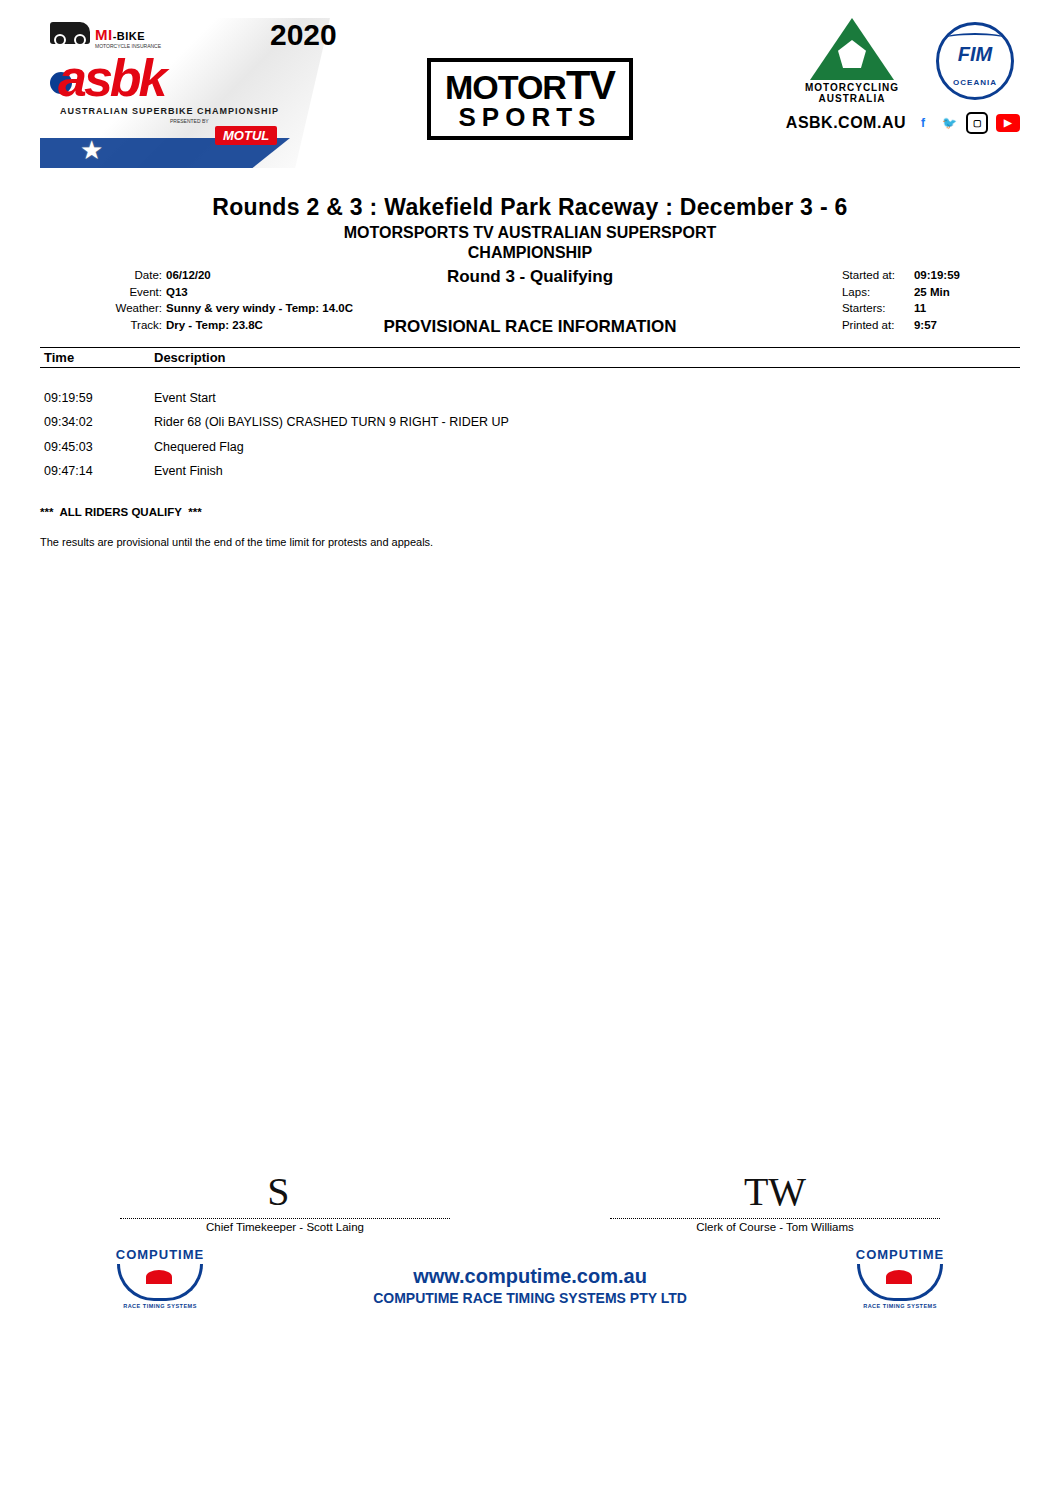MI-BIKEMOTORCYCLE INSURANCE
asbk
AUSTRALIAN SUPERBIKE CHAMPIONSHIP
PRESENTED BY
MOTUL
★
2020
MOTORTV
SPORTS
MOTORCYCLING
AUSTRALIA
FIM
OCEANIA
ASBK.COM.AU f 🐦 ▢ ▶
Rounds 2 & 3 : Wakefield Park Raceway : December 3 - 6
MOTORSPORTS TV AUSTRALIAN SUPERSPORT
CHAMPIONSHIP
Date: 06/12/20
Event: Q13
Weather: Sunny & very windy - Temp: 14.0C
Track: Dry - Temp: 23.8C
Round 3 - Qualifying
PROVISIONAL RACE INFORMATION
Started at: 09:19:59
Laps: 25 Min
Starters: 11
Printed at: 9:57
Time Description
09:19:59 Event Start
09:34:02 Rider 68 (Oli BAYLISS) CRASHED TURN 9 RIGHT - RIDER UP
09:45:03 Chequered Flag
09:47:14 Event Finish
*** ALL RIDERS QUALIFY ***
The results are provisional until the end of the time limit for protests and appeals.
S    
Chief Timekeeper - Scott Laing
TW
Clerk of Course - Tom Williams
COMPUTIME
RACE TIMING SYSTEMS
COMPUTIME
RACE TIMING SYSTEMS
www.computime.com.au
COMPUTIME RACE TIMING SYSTEMS PTY LTD